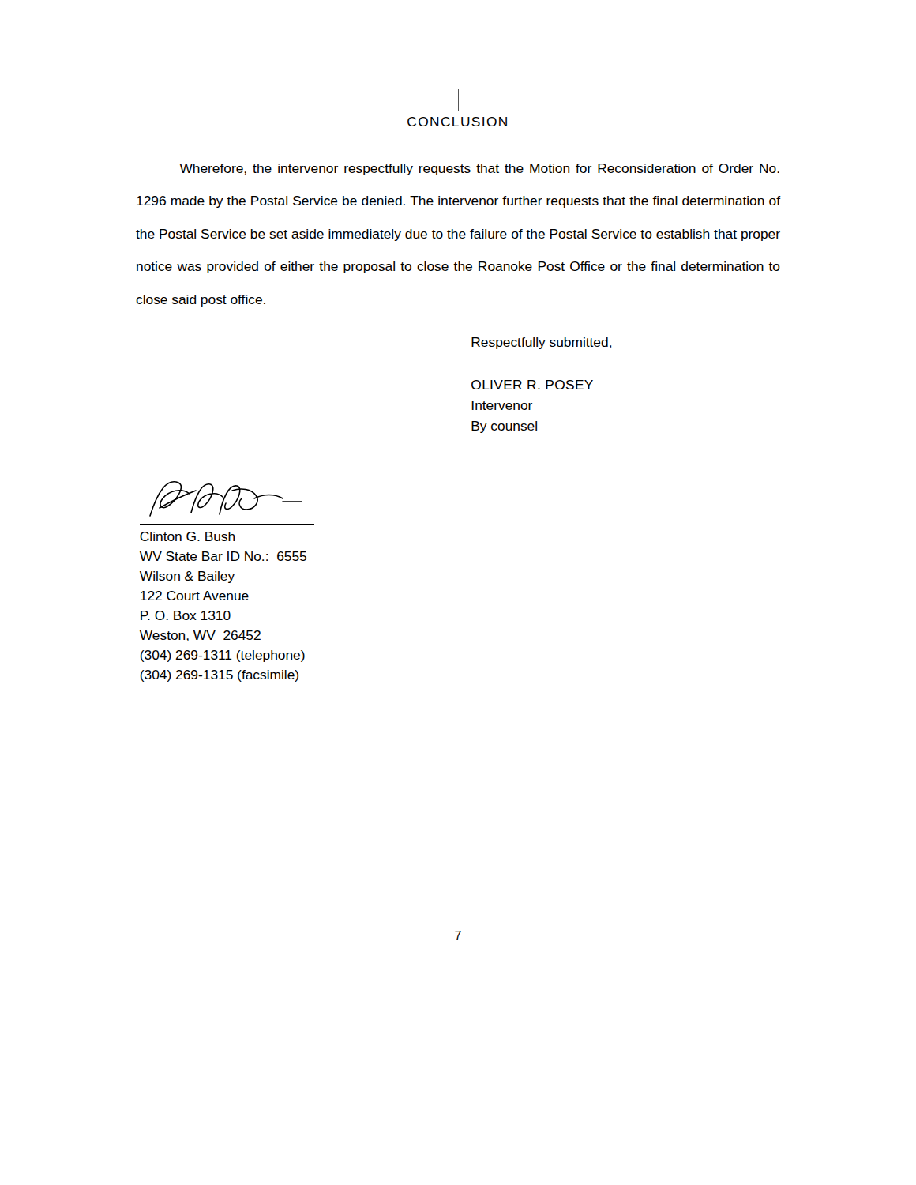CONCLUSION
Wherefore, the intervenor respectfully requests that the Motion for Reconsideration of Order No. 1296 made by the Postal Service be denied. The intervenor further requests that the final determination of the Postal Service be set aside immediately due to the failure of the Postal Service to establish that proper notice was provided of either the proposal to close the Roanoke Post Office or the final determination to close said post office.
Respectfully submitted,
OLIVER R. POSEY
Intervenor
By counsel
Clinton G. Bush
WV State Bar ID No.: 6555
Wilson & Bailey
122 Court Avenue
P. O. Box 1310
Weston, WV 26452
(304) 269-1311 (telephone)
(304) 269-1315 (facsimile)
7